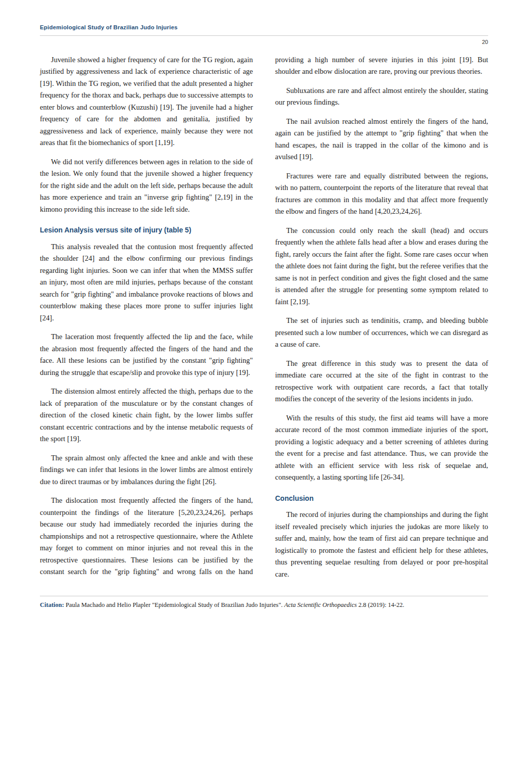Epidemiological Study of Brazilian Judo Injuries
20
Juvenile showed a higher frequency of care for the TG region, again justified by aggressiveness and lack of experience characteristic of age [19]. Within the TG region, we verified that the adult presented a higher frequency for the thorax and back, perhaps due to successive attempts to enter blows and counterblow (Kuzushi) [19]. The juvenile had a higher frequency of care for the abdomen and genitalia, justified by aggressiveness and lack of experience, mainly because they were not areas that fit the biomechanics of sport [1,19].
We did not verify differences between ages in relation to the side of the lesion. We only found that the juvenile showed a higher frequency for the right side and the adult on the left side, perhaps because the adult has more experience and train an "inverse grip fighting" [2,19] in the kimono providing this increase to the side left side.
Lesion Analysis versus site of injury (table 5)
This analysis revealed that the contusion most frequently affected the shoulder [24] and the elbow confirming our previous findings regarding light injuries. Soon we can infer that when the MMSS suffer an injury, most often are mild injuries, perhaps because of the constant search for "grip fighting" and imbalance provoke reactions of blows and counterblow making these places more prone to suffer injuries light [24].
The laceration most frequently affected the lip and the face, while the abrasion most frequently affected the fingers of the hand and the face. All these lesions can be justified by the constant "grip fighting" during the struggle that escape/slip and provoke this type of injury [19].
The distension almost entirely affected the thigh, perhaps due to the lack of preparation of the musculature or by the constant changes of direction of the closed kinetic chain fight, by the lower limbs suffer constant eccentric contractions and by the intense metabolic requests of the sport [19].
The sprain almost only affected the knee and ankle and with these findings we can infer that lesions in the lower limbs are almost entirely due to direct traumas or by imbalances during the fight [26].
The dislocation most frequently affected the fingers of the hand, counterpoint the findings of the literature [5,20,23,24,26], perhaps because our study had immediately recorded the injuries during the championships and not a retrospective questionnaire, where the Athlete may forget to comment on minor injuries and not reveal this in the retrospective questionnaires. These lesions can be justified by the constant search for the "grip fighting" and wrong falls on the hand providing a high number of severe injuries in this joint [19]. But shoulder and elbow dislocation are rare, proving our previous theories.
Subluxations are rare and affect almost entirely the shoulder, stating our previous findings.
The nail avulsion reached almost entirely the fingers of the hand, again can be justified by the attempt to "grip fighting" that when the hand escapes, the nail is trapped in the collar of the kimono and is avulsed [19].
Fractures were rare and equally distributed between the regions, with no pattern, counterpoint the reports of the literature that reveal that fractures are common in this modality and that affect more frequently the elbow and fingers of the hand [4,20,23,24,26].
The concussion could only reach the skull (head) and occurs frequently when the athlete falls head after a blow and erases during the fight, rarely occurs the faint after the fight. Some rare cases occur when the athlete does not faint during the fight, but the referee verifies that the same is not in perfect condition and gives the fight closed and the same is attended after the struggle for presenting some symptom related to faint [2,19].
The set of injuries such as tendinitis, cramp, and bleeding bubble presented such a low number of occurrences, which we can disregard as a cause of care.
The great difference in this study was to present the data of immediate care occurred at the site of the fight in contrast to the retrospective work with outpatient care records, a fact that totally modifies the concept of the severity of the lesions incidents in judo.
With the results of this study, the first aid teams will have a more accurate record of the most common immediate injuries of the sport, providing a logistic adequacy and a better screening of athletes during the event for a precise and fast attendance. Thus, we can provide the athlete with an efficient service with less risk of sequelae and, consequently, a lasting sporting life [26-34].
Conclusion
The record of injuries during the championships and during the fight itself revealed precisely which injuries the judokas are more likely to suffer and, mainly, how the team of first aid can prepare technique and logistically to promote the fastest and efficient help for these athletes, thus preventing sequelae resulting from delayed or poor pre-hospital care.
Citation: Paula Machado and Helio Plapler "Epidemiological Study of Brazilian Judo Injuries". Acta Scientific Orthopaedics 2.8 (2019): 14-22.